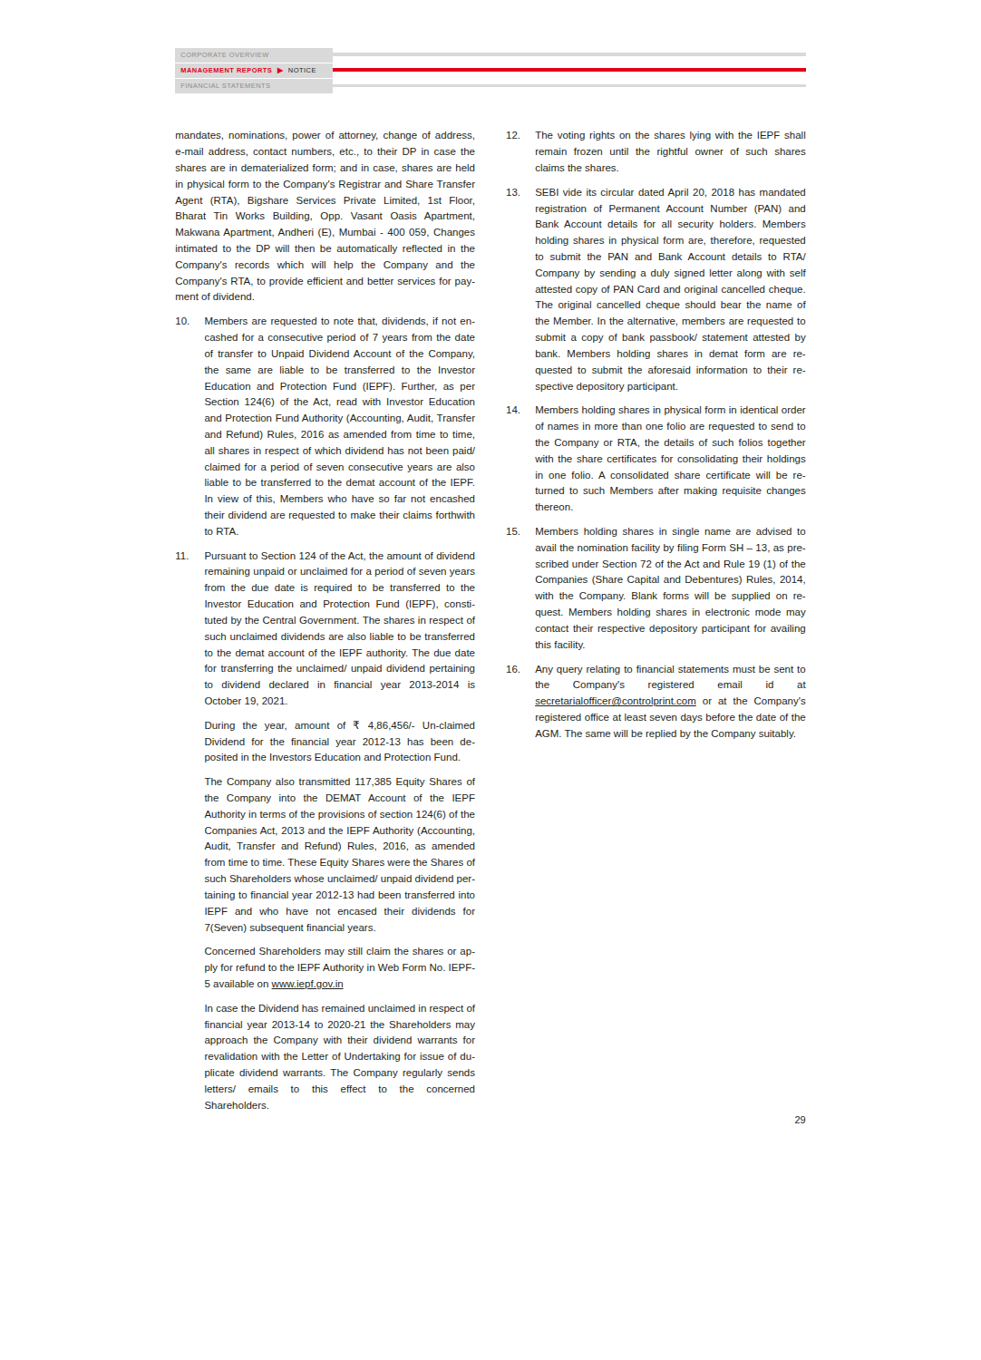| Corporate Overview | |
| Management Reports ▶ Notice | |
| Financial Statements | |
mandates, nominations, power of attorney, change of address, e-mail address, contact numbers, etc., to their DP in case the shares are in dematerialized form; and in case, shares are held in physical form to the Company's Registrar and Share Transfer Agent (RTA), Bigshare Services Private Limited, 1st Floor, Bharat Tin Works Building, Opp. Vasant Oasis Apartment, Makwana Apartment, Andheri (E), Mumbai - 400 059, Changes intimated to the DP will then be automatically reflected in the Company's records which will help the Company and the Company's RTA, to provide efficient and better services for payment of dividend.
Members are requested to note that, dividends, if not encashed for a consecutive period of 7 years from the date of transfer to Unpaid Dividend Account of the Company, the same are liable to be transferred to the Investor Education and Protection Fund (IEPF). Further, as per Section 124(6) of the Act, read with Investor Education and Protection Fund Authority (Accounting, Audit, Transfer and Refund) Rules, 2016 as amended from time to time, all shares in respect of which dividend has not been paid/ claimed for a period of seven consecutive years are also liable to be transferred to the demat account of the IEPF. In view of this, Members who have so far not encashed their dividend are requested to make their claims forthwith to RTA.
Pursuant to Section 124 of the Act, the amount of dividend remaining unpaid or unclaimed for a period of seven years from the due date is required to be transferred to the Investor Education and Protection Fund (IEPF), constituted by the Central Government. The shares in respect of such unclaimed dividends are also liable to be transferred to the demat account of the IEPF authority. The due date for transferring the unclaimed/ unpaid dividend pertaining to dividend declared in financial year 2013-2014 is October 19, 2021.
During the year, amount of ₹ 4,86,456/- Un-claimed Dividend for the financial year 2012-13 has been deposited in the Investors Education and Protection Fund.
The Company also transmitted 117,385 Equity Shares of the Company into the DEMAT Account of the IEPF Authority in terms of the provisions of section 124(6) of the Companies Act, 2013 and the IEPF Authority (Accounting, Audit, Transfer and Refund) Rules, 2016, as amended from time to time. These Equity Shares were the Shares of such Shareholders whose unclaimed/ unpaid dividend pertaining to financial year 2012-13 had been transferred into IEPF and who have not encased their dividends for 7(Seven) subsequent financial years.
Concerned Shareholders may still claim the shares or apply for refund to the IEPF Authority in Web Form No. IEPF-5 available on www.iepf.gov.in
In case the Dividend has remained unclaimed in respect of financial year 2013-14 to 2020-21 the Shareholders may approach the Company with their dividend warrants for revalidation with the Letter of Undertaking for issue of duplicate dividend warrants. The Company regularly sends letters/ emails to this effect to the concerned Shareholders.
The voting rights on the shares lying with the IEPF shall remain frozen until the rightful owner of such shares claims the shares.
SEBI vide its circular dated April 20, 2018 has mandated registration of Permanent Account Number (PAN) and Bank Account details for all security holders. Members holding shares in physical form are, therefore, requested to submit the PAN and Bank Account details to RTA/ Company by sending a duly signed letter along with self attested copy of PAN Card and original cancelled cheque. The original cancelled cheque should bear the name of the Member. In the alternative, members are requested to submit a copy of bank passbook/ statement attested by bank. Members holding shares in demat form are requested to submit the aforesaid information to their respective depository participant.
Members holding shares in physical form in identical order of names in more than one folio are requested to send to the Company or RTA, the details of such folios together with the share certificates for consolidating their holdings in one folio. A consolidated share certificate will be returned to such Members after making requisite changes thereon.
Members holding shares in single name are advised to avail the nomination facility by filing Form SH – 13, as prescribed under Section 72 of the Act and Rule 19 (1) of the Companies (Share Capital and Debentures) Rules, 2014, with the Company. Blank forms will be supplied on request. Members holding shares in electronic mode may contact their respective depository participant for availing this facility.
Any query relating to financial statements must be sent to the Company's registered email id at secretarialofficer@controlprint.com or at the Company's registered office at least seven days before the date of the AGM. The same will be replied by the Company suitably.
29